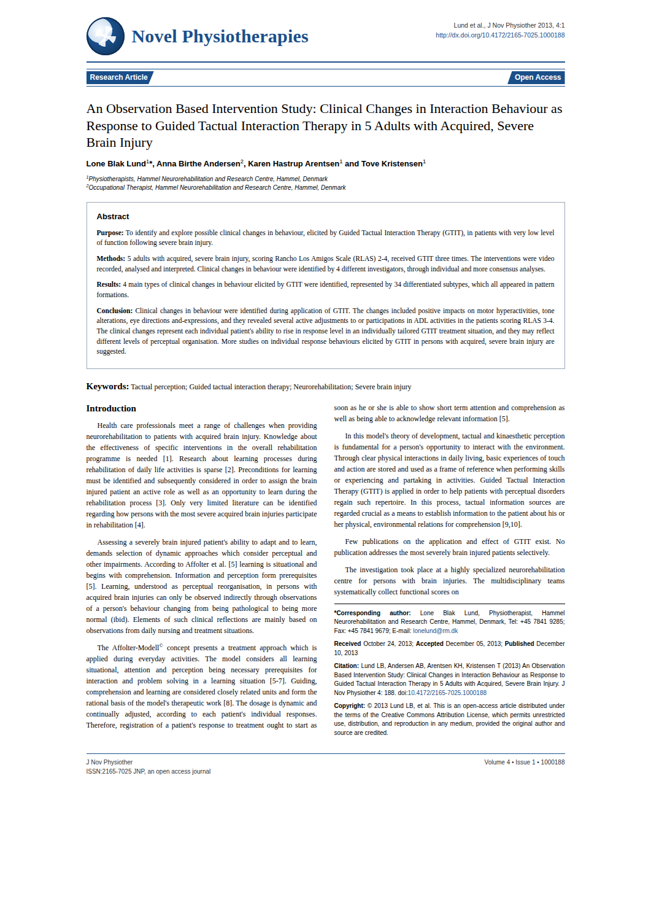Novel Physiotherapies
Lund et al., J Nov Physiother 2013, 4:1
http://dx.doi.org/10.4172/2165-7025.1000188
Research Article
Open Access
An Observation Based Intervention Study: Clinical Changes in Interaction Behaviour as Response to Guided Tactual Interaction Therapy in 5 Adults with Acquired, Severe Brain Injury
Lone Blak Lund1*, Anna Birthe Andersen2, Karen Hastrup Arentsen1 and Tove Kristensen1
1Physiotherapists, Hammel Neurorehabilitation and Research Centre, Hammel, Denmark
2Occupational Therapist, Hammel Neurorehabilitation and Research Centre, Hammel, Denmark
Abstract
Purpose: To identify and explore possible clinical changes in behaviour, elicited by Guided Tactual Interaction Therapy (GTIT), in patients with very low level of function following severe brain injury.
Methods: 5 adults with acquired, severe brain injury, scoring Rancho Los Amigos Scale (RLAS) 2-4, received GTIT three times. The interventions were video recorded, analysed and interpreted. Clinical changes in behaviour were identified by 4 different investigators, through individual and more consensus analyses.
Results: 4 main types of clinical changes in behaviour elicited by GTIT were identified, represented by 34 differentiated subtypes, which all appeared in pattern formations.
Conclusion: Clinical changes in behaviour were identified during application of GTIT. The changes included positive impacts on motor hyperactivities, tone alterations, eye directions and-expressions, and they revealed several active adjustments to or participations in ADL activities in the patients scoring RLAS 3-4. The clinical changes represent each individual patient's ability to rise in response level in an individually tailored GTIT treatment situation, and they may reflect different levels of perceptual organisation. More studies on individual response behaviours elicited by GTIT in persons with acquired, severe brain injury are suggested.
Keywords: Tactual perception; Guided tactual interaction therapy; Neurorehabilitation; Severe brain injury
Introduction
Health care professionals meet a range of challenges when providing neurorehabilitation to patients with acquired brain injury. Knowledge about the effectiveness of specific interventions in the overall rehabilitation programme is needed [1]. Research about learning processes during rehabilitation of daily life activities is sparse [2]. Preconditions for learning must be identified and subsequently considered in order to assign the brain injured patient an active role as well as an opportunity to learn during the rehabilitation process [3]. Only very limited literature can be identified regarding how persons with the most severe acquired brain injuries participate in rehabilitation [4].
Assessing a severely brain injured patient's ability to adapt and to learn, demands selection of dynamic approaches which consider perceptual and other impairments. According to Affolter et al. [5] learning is situational and begins with comprehension. Information and perception form prerequisites [5]. Learning, understood as perceptual reorganisation, in persons with acquired brain injuries can only be observed indirectly through observations of a person's behaviour changing from being pathological to being more normal (ibid). Elements of such clinical reflections are mainly based on observations from daily nursing and treatment situations.
The Affolter-Modell© concept presents a treatment approach which is applied during everyday activities. The model considers all learning situational, attention and perception being necessary prerequisites for interaction and problem solving in a learning situation [5-7]. Guiding, comprehension and learning are considered closely related units and form the rational basis of the model's therapeutic work [8]. The dosage is dynamic and continually adjusted, according to each patient's individual responses. Therefore, registration of a patient's response to treatment ought to start as soon as he or she is able to show short term attention and comprehension as well as being able to acknowledge relevant information [5].
In this model's theory of development, tactual and kinaesthetic perception is fundamental for a person's opportunity to interact with the environment. Through clear physical interactions in daily living, basic experiences of touch and action are stored and used as a frame of reference when performing skills or experiencing and partaking in activities. Guided Tactual Interaction Therapy (GTIT) is applied in order to help patients with perceptual disorders regain such repertoire. In this process, tactual information sources are regarded crucial as a means to establish information to the patient about his or her physical, environmental relations for comprehension [9,10].
Few publications on the application and effect of GTIT exist. No publication addresses the most severely brain injured patients selectively.
The investigation took place at a highly specialized neurorehabilitation centre for persons with brain injuries. The multidisciplinary teams systematically collect functional scores on
*Corresponding author: Lone Blak Lund, Physiotherapist, Hammel Neurorehabilitation and Research Centre, Hammel, Denmark, Tel: +45 7841 9285; Fax: +45 7841 9679; E-mail: lonelund@rm.dk
Received October 24, 2013; Accepted December 05, 2013; Published December 10, 2013
Citation: Lund LB, Andersen AB, Arentsen KH, Kristensen T (2013) An Observation Based Intervention Study: Clinical Changes in Interaction Behaviour as Response to Guided Tactual Interaction Therapy in 5 Adults with Acquired, Severe Brain Injury. J Nov Physiother 4: 188. doi:10.4172/2165-7025.1000188
Copyright: © 2013 Lund LB, et al. This is an open-access article distributed under the terms of the Creative Commons Attribution License, which permits unrestricted use, distribution, and reproduction in any medium, provided the original author and source are credited.
J Nov Physiother
ISSN:2165-7025 JNP, an open access journal
Volume 4 • Issue 1 • 1000188